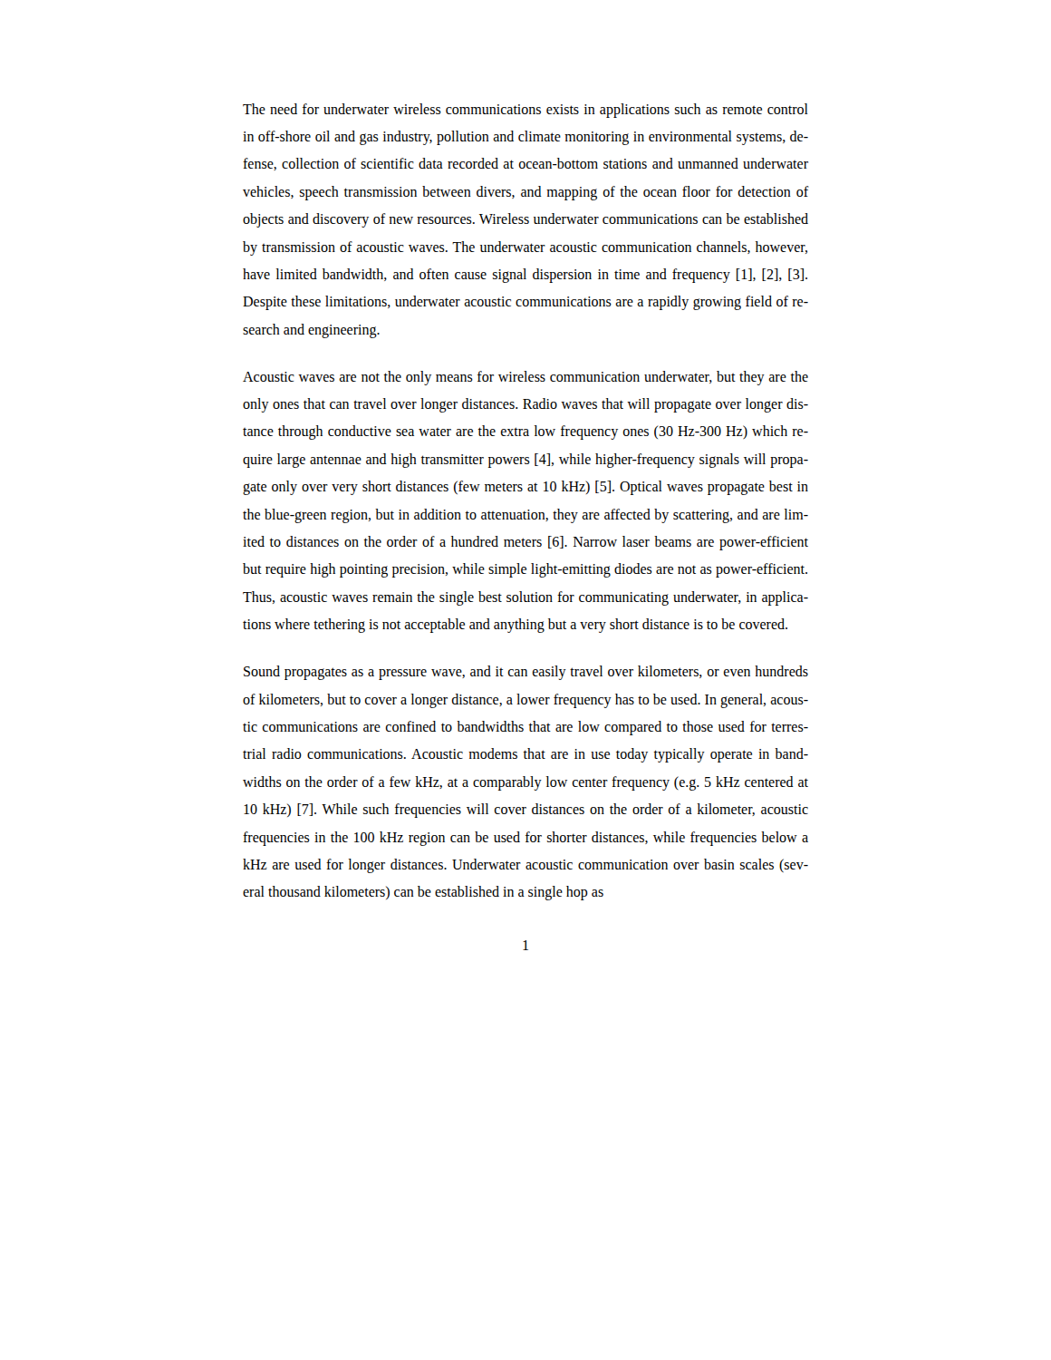The need for underwater wireless communications exists in applications such as remote control in off-shore oil and gas industry, pollution and climate monitoring in environmental systems, defense, collection of scientific data recorded at ocean-bottom stations and unmanned underwater vehicles, speech transmission between divers, and mapping of the ocean floor for detection of objects and discovery of new resources. Wireless underwater communications can be established by transmission of acoustic waves. The underwater acoustic communication channels, however, have limited bandwidth, and often cause signal dispersion in time and frequency [1], [2], [3]. Despite these limitations, underwater acoustic communications are a rapidly growing field of research and engineering.
Acoustic waves are not the only means for wireless communication underwater, but they are the only ones that can travel over longer distances. Radio waves that will propagate over longer distance through conductive sea water are the extra low frequency ones (30 Hz-300 Hz) which require large antennae and high transmitter powers [4], while higher-frequency signals will propagate only over very short distances (few meters at 10 kHz) [5]. Optical waves propagate best in the blue-green region, but in addition to attenuation, they are affected by scattering, and are limited to distances on the order of a hundred meters [6]. Narrow laser beams are power-efficient but require high pointing precision, while simple light-emitting diodes are not as power-efficient. Thus, acoustic waves remain the single best solution for communicating underwater, in applications where tethering is not acceptable and anything but a very short distance is to be covered.
Sound propagates as a pressure wave, and it can easily travel over kilometers, or even hundreds of kilometers, but to cover a longer distance, a lower frequency has to be used. In general, acoustic communications are confined to bandwidths that are low compared to those used for terrestrial radio communications. Acoustic modems that are in use today typically operate in bandwidths on the order of a few kHz, at a comparably low center frequency (e.g. 5 kHz centered at 10 kHz) [7]. While such frequencies will cover distances on the order of a kilometer, acoustic frequencies in the 100 kHz region can be used for shorter distances, while frequencies below a kHz are used for longer distances. Underwater acoustic communication over basin scales (several thousand kilometers) can be established in a single hop as
1